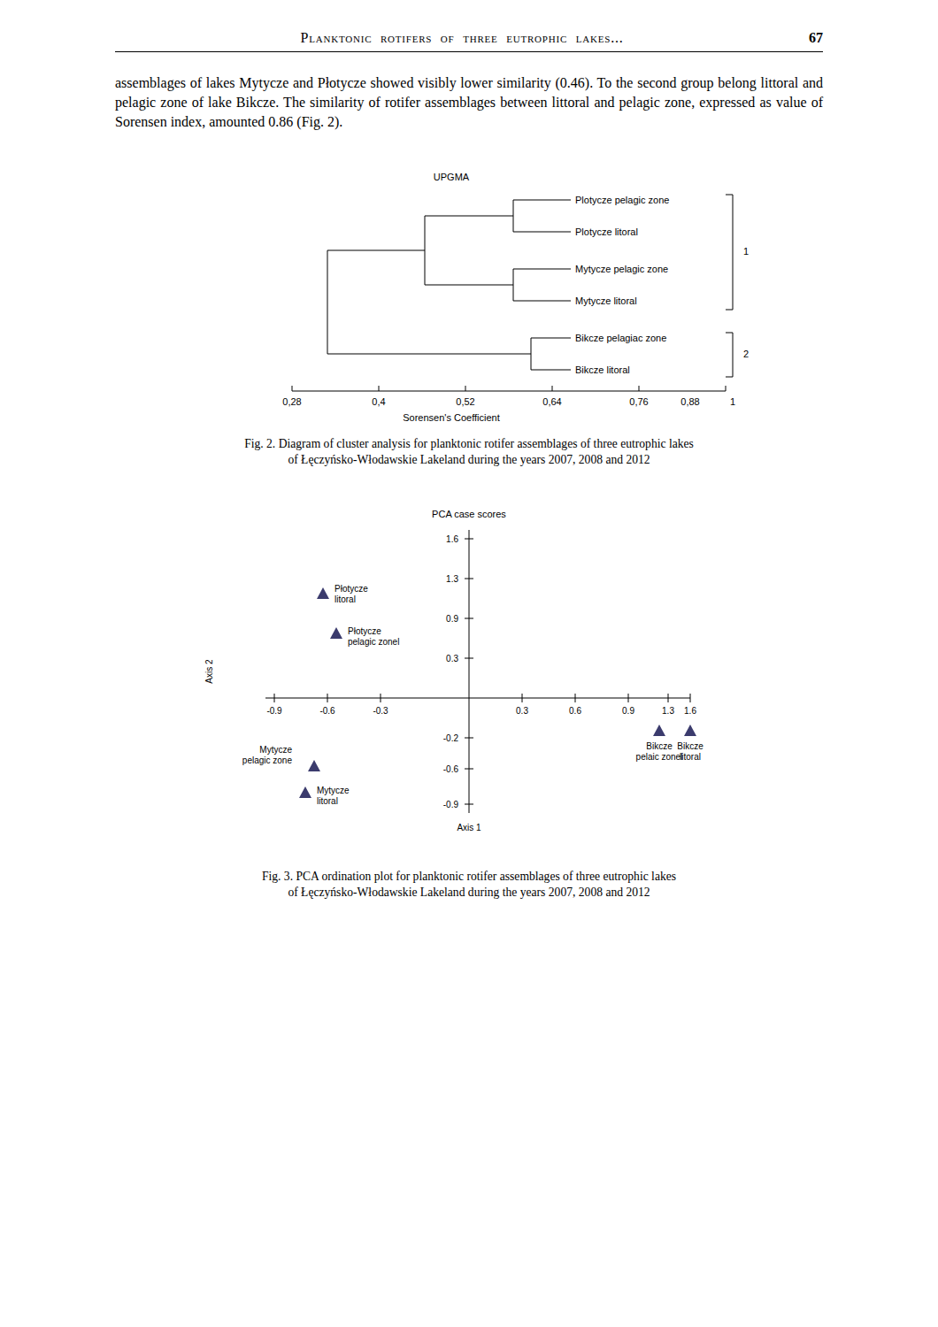Planktonic rotifers of three eutrophic lakes... 67
assemblages of lakes Mytycze and Płotycze showed visibly lower similarity (0.46). To the second group belong littoral and pelagic zone of lake Bikcze. The similarity of rotifer assemblages between littoral and pelagic zone, expressed as value of Sorensen index, amounted 0.86 (Fig. 2).
UPGMA Plotycze pelagic zone Plotycze litoral Mytycze pelagic zone Mytycze litoral Bikcze pelagiac zone Bikcze litoral 1 2 0,28 0,4 0,52 0,64 0,76 0,88 1 Sorensen's Coefficient
Fig. 2. Diagram of cluster analysis for planktonic rotifer assemblages of three eutrophic lakes
of Łęczyńsko-Włodawskie Lakeland during the years 2007, 2008 and 2012
PCA case scores 1.6 1.3 0.9 0.3 -0.2 -0.6 -0.9 -0.9 -0.6 -0.3 0.3 0.6 0.9 1.3 1.6 Axis 2 Axis 1 Płotycze litoral Płotycze pelagic zonel Mytycze pelagic zone Mytycze litoral Bikcze pelaic zonel Bikcze litoral
Fig. 3. PCA ordination plot for planktonic rotifer assemblages of three eutrophic lakes
of Łęczyńsko-Włodawskie Lakeland during the years 2007, 2008 and 2012